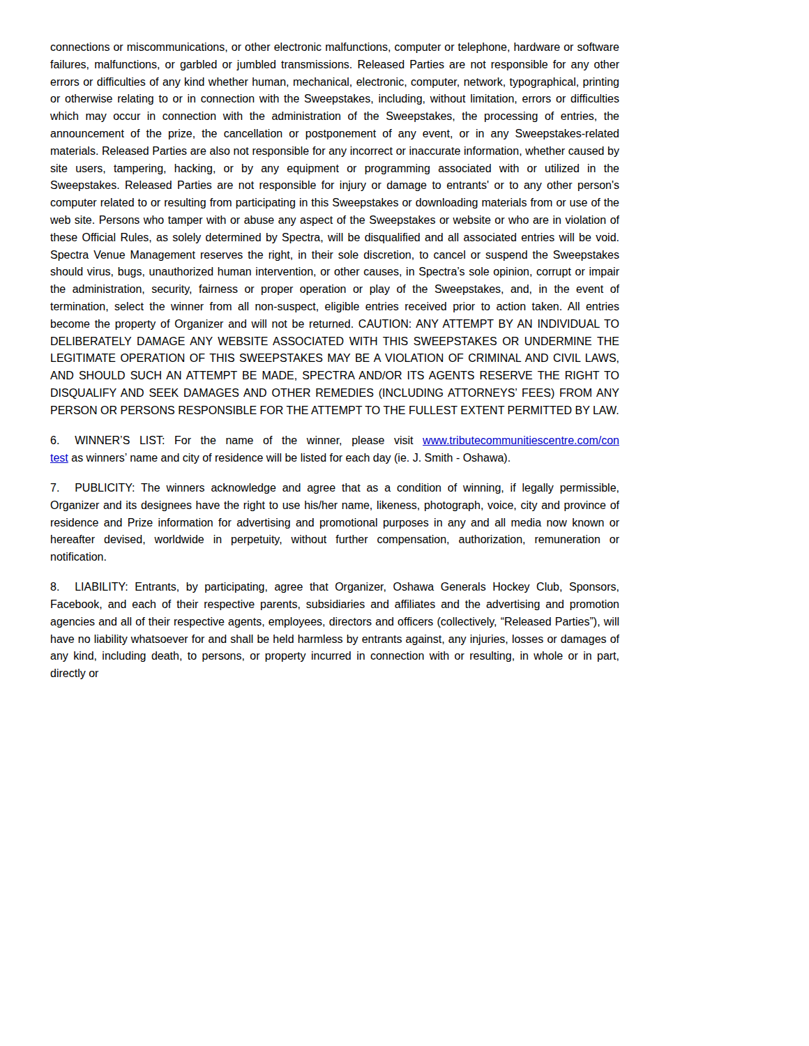connections or miscommunications, or other electronic malfunctions, computer or telephone, hardware or software failures, malfunctions, or garbled or jumbled transmissions. Released Parties are not responsible for any other errors or difficulties of any kind whether human, mechanical, electronic, computer, network, typographical, printing or otherwise relating to or in connection with the Sweepstakes, including, without limitation, errors or difficulties which may occur in connection with the administration of the Sweepstakes, the processing of entries, the announcement of the prize, the cancellation or postponement of any event, or in any Sweepstakes-related materials. Released Parties are also not responsible for any incorrect or inaccurate information, whether caused by site users, tampering, hacking, or by any equipment or programming associated with or utilized in the Sweepstakes. Released Parties are not responsible for injury or damage to entrants' or to any other person's computer related to or resulting from participating in this Sweepstakes or downloading materials from or use of the web site. Persons who tamper with or abuse any aspect of the Sweepstakes or website or who are in violation of these Official Rules, as solely determined by Spectra, will be disqualified and all associated entries will be void. Spectra Venue Management reserves the right, in their sole discretion, to cancel or suspend the Sweepstakes should virus, bugs, unauthorized human intervention, or other causes, in Spectra’s sole opinion, corrupt or impair the administration, security, fairness or proper operation or play of the Sweepstakes, and, in the event of termination, select the winner from all non-suspect, eligible entries received prior to action taken. All entries become the property of Organizer and will not be returned. CAUTION: ANY ATTEMPT BY AN INDIVIDUAL TO DELIBERATELY DAMAGE ANY WEBSITE ASSOCIATED WITH THIS SWEEPSTAKES OR UNDERMINE THE LEGITIMATE OPERATION OF THIS SWEEPSTAKES MAY BE A VIOLATION OF CRIMINAL AND CIVIL LAWS, AND SHOULD SUCH AN ATTEMPT BE MADE, SPECTRA AND/OR ITS AGENTS RESERVE THE RIGHT TO DISQUALIFY AND SEEK DAMAGES AND OTHER REMEDIES (INCLUDING ATTORNEYS’ FEES) FROM ANY PERSON OR PERSONS RESPONSIBLE FOR THE ATTEMPT TO THE FULLEST EXTENT PERMITTED BY LAW.
6. WINNER’S LIST: For the name of the winner, please visit www.tributecommunitiescentre.com/contest as winners’ name and city of residence will be listed for each day (ie. J. Smith - Oshawa).
7. PUBLICITY: The winners acknowledge and agree that as a condition of winning, if legally permissible, Organizer and its designees have the right to use his/her name, likeness, photograph, voice, city and province of residence and Prize information for advertising and promotional purposes in any and all media now known or hereafter devised, worldwide in perpetuity, without further compensation, authorization, remuneration or notification.
8. LIABILITY: Entrants, by participating, agree that Organizer, Oshawa Generals Hockey Club, Sponsors, Facebook, and each of their respective parents, subsidiaries and affiliates and the advertising and promotion agencies and all of their respective agents, employees, directors and officers (collectively, “Released Parties”), will have no liability whatsoever for and shall be held harmless by entrants against, any injuries, losses or damages of any kind, including death, to persons, or property incurred in connection with or resulting, in whole or in part, directly or